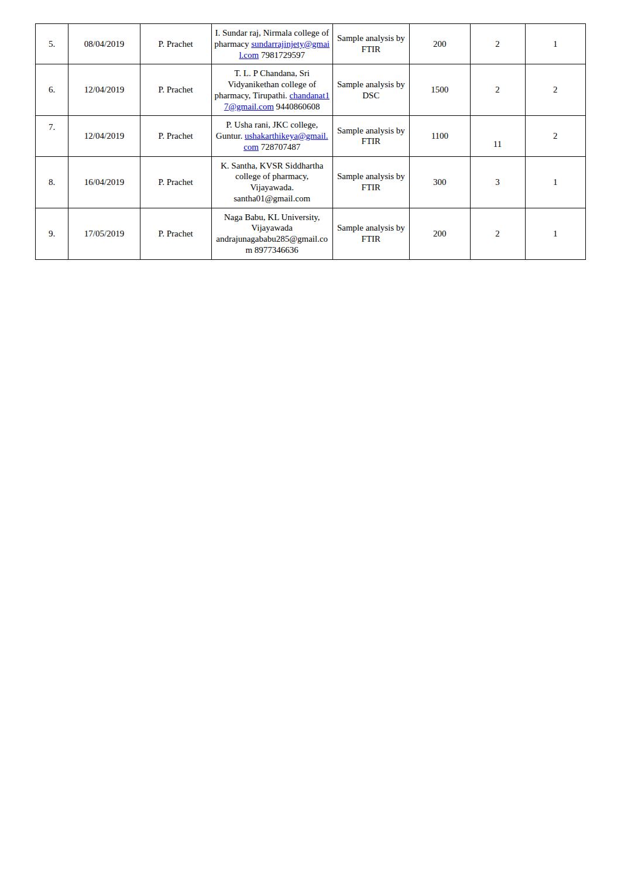| 5. | 08/04/2019 | P. Prachet | I. Sundar raj, Nirmala college of pharmacy sundarrajinjety@gmail.com 7981729597 | Sample analysis by FTIR | 200 | 2 | 1 |
| 6. | 12/04/2019 | P. Prachet | T. L. P Chandana, Sri Vidyanikethan college of pharmacy, Tirupathi. chandanat17@gmail.com 9440860608 | Sample analysis by DSC | 1500 | 2 | 2 |
| 7. | 12/04/2019 | P. Prachet | P. Usha rani, JKC college, Guntur. ushakarthikeya@gmail.com 728707487 | Sample analysis by FTIR | 1100 | 11 | 2 |
| 8. | 16/04/2019 | P. Prachet | K. Santha, KVSR Siddhartha college of pharmacy, Vijayawada. santha01@gmail.com | Sample analysis by FTIR | 300 | 3 | 1 |
| 9. | 17/05/2019 | P. Prachet | Naga Babu, KL University, Vijayawada andrajunagababu285@gmail.com 8977346636 | Sample analysis by FTIR | 200 | 2 | 1 |